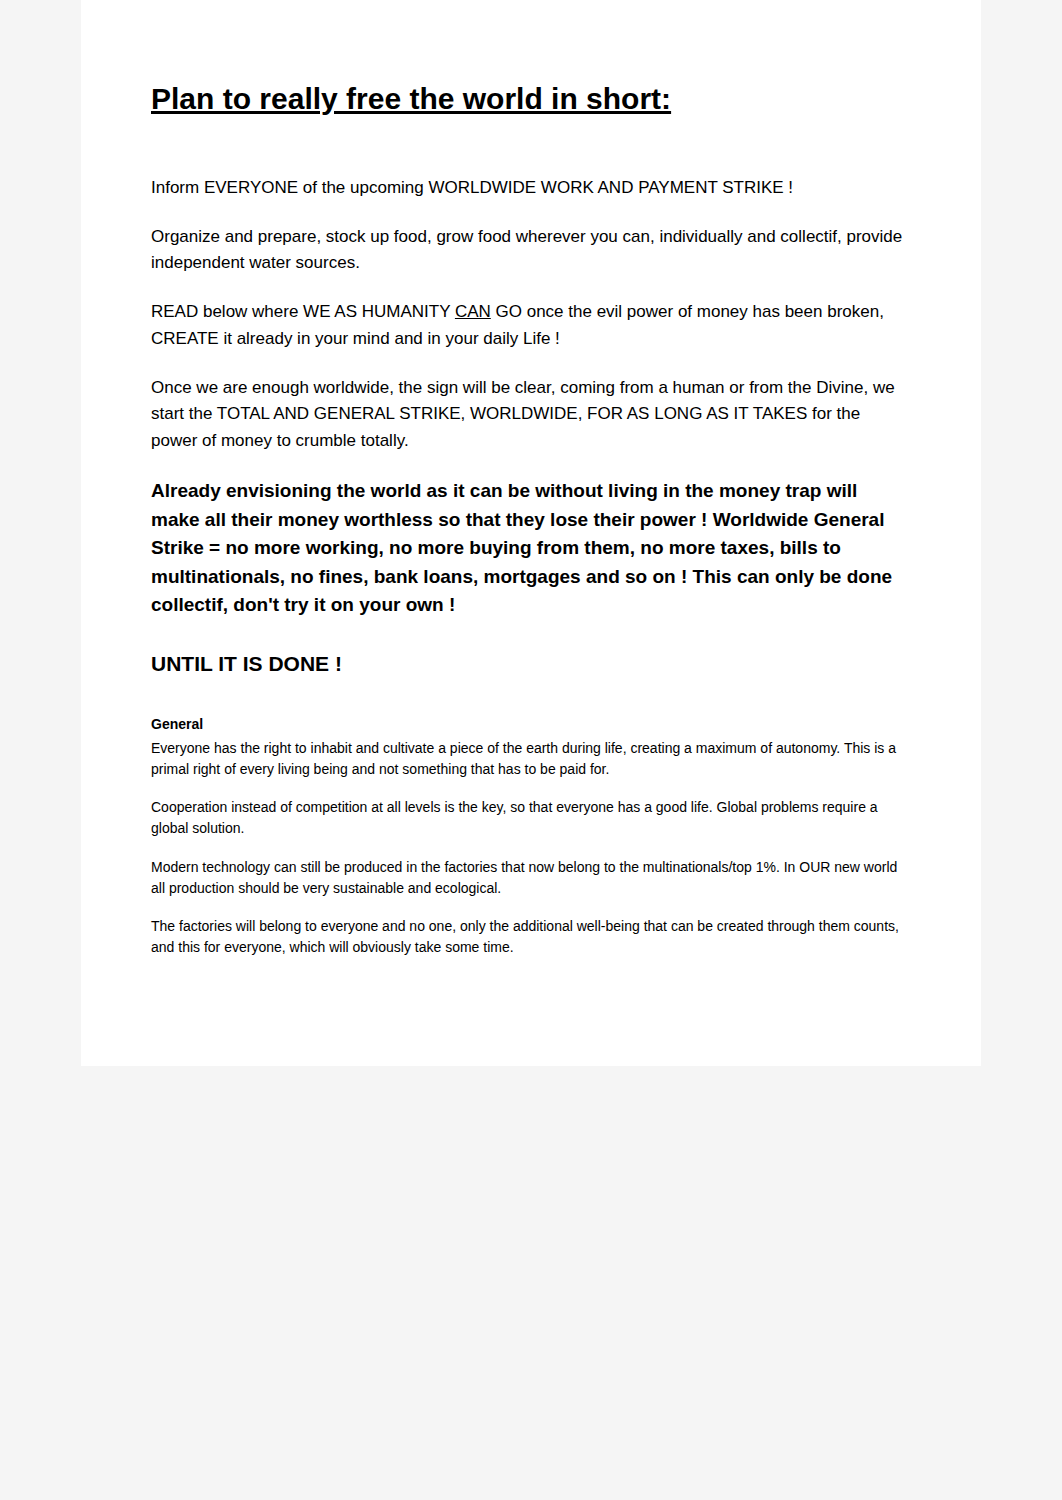Plan to really free the world in short:
Inform EVERYONE of the upcoming WORLDWIDE WORK AND PAYMENT STRIKE !
Organize and prepare, stock up food, grow food wherever you can, individually and collectif, provide independent water sources.
READ below where WE AS HUMANITY CAN GO once the evil power of money has been broken, CREATE it already in your mind and in your daily Life !
Once we are enough worldwide, the sign will be clear, coming from a human or from the Divine, we start the TOTAL AND GENERAL STRIKE, WORLDWIDE, FOR AS LONG AS IT TAKES for the power of money to crumble totally.
Already envisioning the world as it can be without living in the money trap will make all their money worthless so that they lose their power ! Worldwide General Strike = no more working, no more buying from them, no more taxes, bills to multinationals, no fines, bank loans, mortgages and so on ! This can only be done collectif, don't try it on your own !
UNTIL IT IS DONE !
General
Everyone has the right to inhabit and cultivate a piece of the earth during life, creating a maximum of autonomy. This is a primal right of every living being and not something that has to be paid for.
Cooperation instead of competition at all levels is the key, so that everyone has a good life. Global problems require a global solution.
Modern technology can still be produced in the factories that now belong to the multinationals/top 1%. In OUR new world all production should be very sustainable and ecological.
The factories will belong to everyone and no one, only the additional well-being that can be created through them counts, and this for everyone, which will obviously take some time.